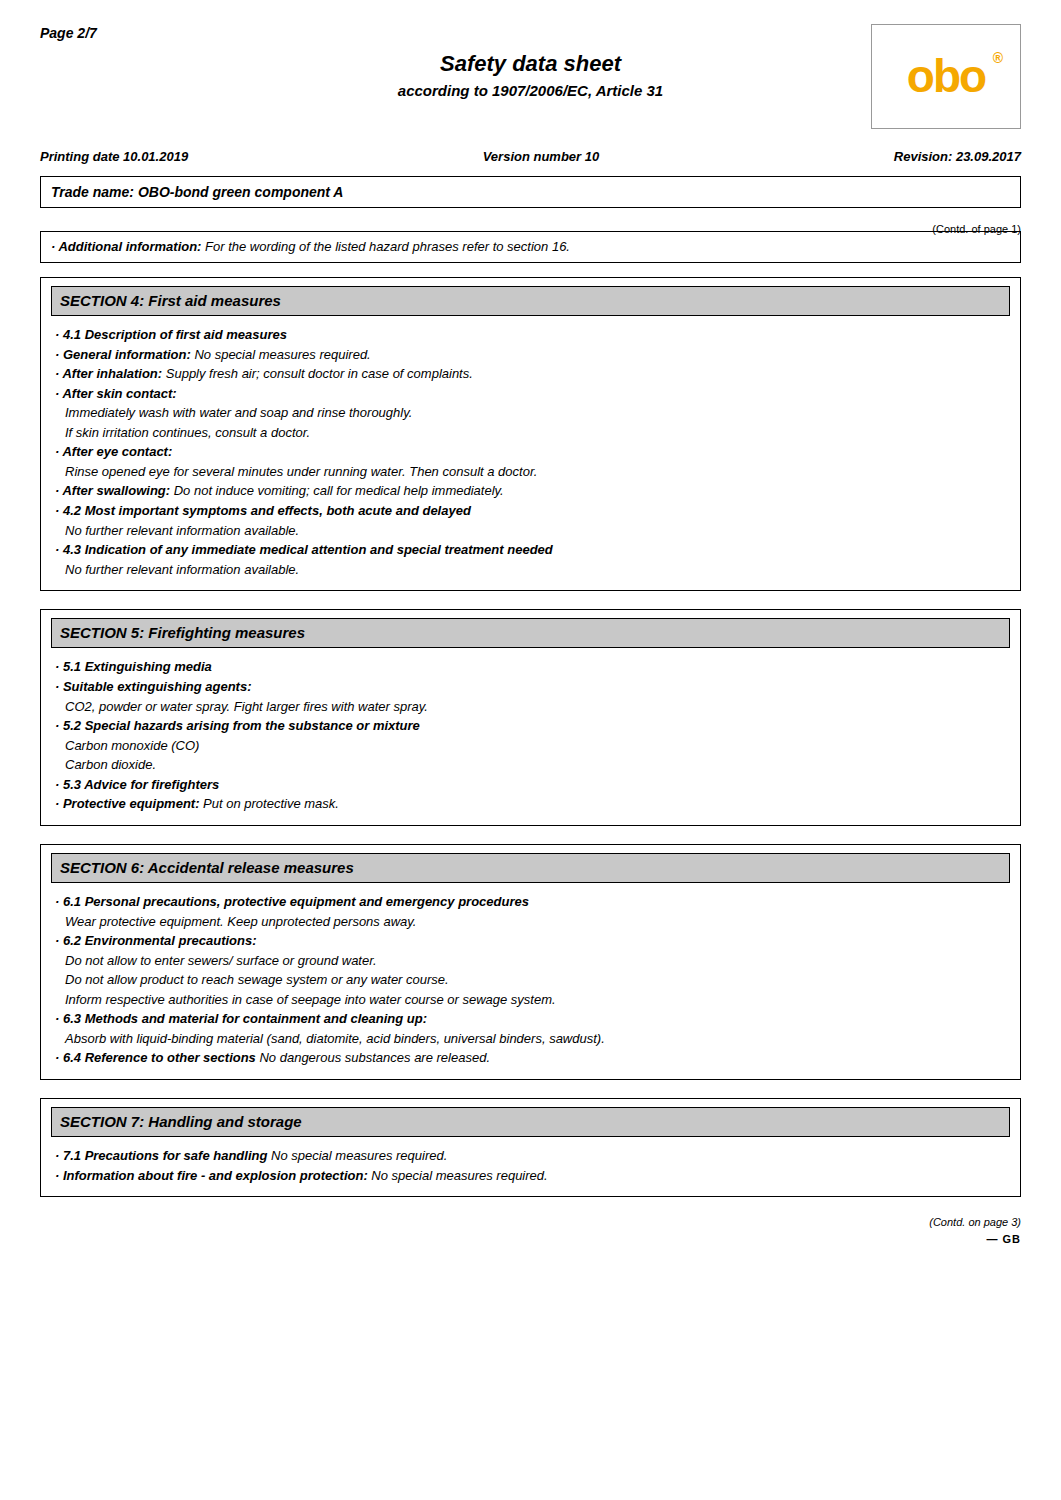Page 2/7
Safety data sheet
according to 1907/2006/EC, Article 31
obo®
Printing date 10.01.2019 Version number 10 Revision: 23.09.2017
Trade name: OBO-bond green component A
(Contd. of page 1)
Additional information: For the wording of the listed hazard phrases refer to section 16.
SECTION 4: First aid measures
4.1 Description of first aid measures
General information: No special measures required.
After inhalation: Supply fresh air; consult doctor in case of complaints.
After skin contact:
Immediately wash with water and soap and rinse thoroughly.
If skin irritation continues, consult a doctor.
After eye contact:
Rinse opened eye for several minutes under running water. Then consult a doctor.
After swallowing: Do not induce vomiting; call for medical help immediately.
4.2 Most important symptoms and effects, both acute and delayed
No further relevant information available.
4.3 Indication of any immediate medical attention and special treatment needed
No further relevant information available.
SECTION 5: Firefighting measures
5.1 Extinguishing media
Suitable extinguishing agents:
CO2, powder or water spray. Fight larger fires with water spray.
5.2 Special hazards arising from the substance or mixture
Carbon monoxide (CO)
Carbon dioxide.
5.3 Advice for firefighters
Protective equipment: Put on protective mask.
SECTION 6: Accidental release measures
6.1 Personal precautions, protective equipment and emergency procedures
Wear protective equipment. Keep unprotected persons away.
6.2 Environmental precautions:
Do not allow to enter sewers/ surface or ground water.
Do not allow product to reach sewage system or any water course.
Inform respective authorities in case of seepage into water course or sewage system.
6.3 Methods and material for containment and cleaning up:
Absorb with liquid-binding material (sand, diatomite, acid binders, universal binders, sawdust).
6.4 Reference to other sections No dangerous substances are released.
SECTION 7: Handling and storage
7.1 Precautions for safe handling No special measures required.
Information about fire - and explosion protection: No special measures required.
(Contd. on page 3)
GB